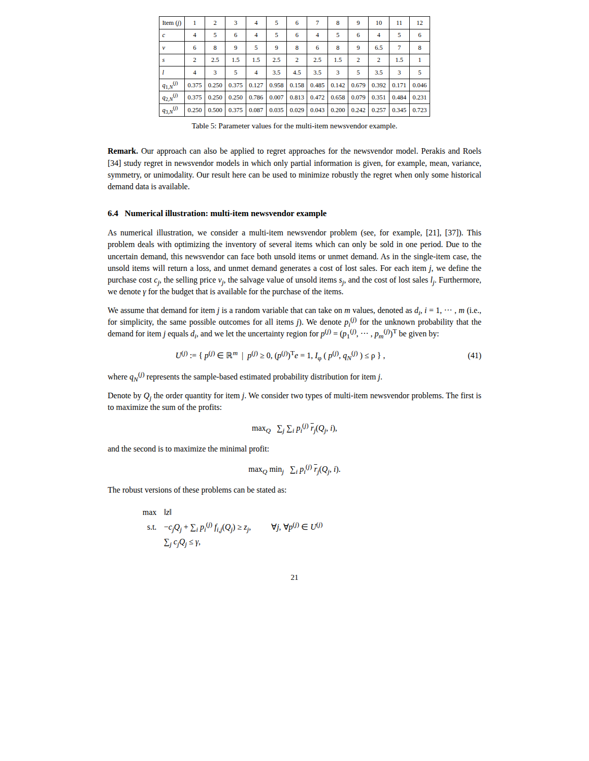| Item ( j ) | 1 | 2 | 3 | 4 | 5 | 6 | 7 | 8 | 9 | 10 | 11 | 12 |
| --- | --- | --- | --- | --- | --- | --- | --- | --- | --- | --- | --- | --- |
| c | 4 | 5 | 6 | 4 | 5 | 6 | 4 | 5 | 6 | 4 | 5 | 6 |
| v | 6 | 8 | 9 | 5 | 9 | 8 | 6 | 8 | 9 | 6.5 | 7 | 8 |
| s | 2 | 2.5 | 1.5 | 1.5 | 2.5 | 2 | 2.5 | 1.5 | 2 | 2 | 1.5 | 1 |
| l | 4 | 3 | 5 | 4 | 3.5 | 4.5 | 3.5 | 3 | 5 | 3.5 | 3 | 5 |
| q 1, N ( j ) | 0.375 | 0.250 | 0.375 | 0.127 | 0.958 | 0.158 | 0.485 | 0.142 | 0.679 | 0.392 | 0.171 | 0.046 |
| q 2, N ( j ) | 0.375 | 0.250 | 0.250 | 0.786 | 0.007 | 0.813 | 0.472 | 0.658 | 0.079 | 0.351 | 0.484 | 0.231 |
| q 3, N ( j ) | 0.250 | 0.500 | 0.375 | 0.087 | 0.035 | 0.029 | 0.043 | 0.200 | 0.242 | 0.257 | 0.345 | 0.723 |
Table 5: Parameter values for the multi-item newsvendor example.
Remark. Our approach can also be applied to regret approaches for the newsvendor model. Perakis and Roels [34] study regret in newsvendor models in which only partial information is given, for example, mean, variance, symmetry, or unimodality. Our result here can be used to minimize robustly the regret when only some historical demand data is available.
6.4 Numerical illustration: multi-item newsvendor example
As numerical illustration, we consider a multi-item newsvendor problem (see, for example, [21], [37]). This problem deals with optimizing the inventory of several items which can only be sold in one period. Due to the uncertain demand, this newsvendor can face both unsold items or unmet demand. As in the single-item case, the unsold items will return a loss, and unmet demand generates a cost of lost sales. For each item j, we define the purchase cost cj, the selling price vj, the salvage value of unsold items sj, and the cost of lost sales lj. Furthermore, we denote γ for the budget that is available for the purchase of the items.
We assume that demand for item j is a random variable that can take on m values, denoted as di, i = 1, ··· , m (i.e., for simplicity, the same possible outcomes for all items j). We denote pi(j) for the unknown probability that the demand for item j equals di, and we let the uncertainty region for p(j) = (p1(j), ··· , pm(j))T be given by:
U(j) := { p(j) ∈ ℝm | p(j) ≥ 0, (p(j))Te = 1, Iφ ( p(j), qN(j) ) ≤ ρ } ,
(41)
where qN(j) represents the sample-based estimated probability distribution for item j.
Denote by Qj the order quantity for item j. We consider two types of multi-item newsvendor problems. The first is to maximize the sum of the profits:
maxQ ∑j ∑i pi(j) rj(Qj, i),
and the second is to maximize the minimal profit:
maxQ minj ∑i pi(j) rj(Qj, i).
The robust versions of these problems can be stated as:
| max | ‖ z ‖ | |
| s.t. | − c j Q j + ∑ i p i ( j ) f i,j ( Q j ) ≥ z j , | ∀ j , ∀ p ( j ) ∈ U ( j ) |
| | ∑ j c j Q j ≤ γ , | |
21